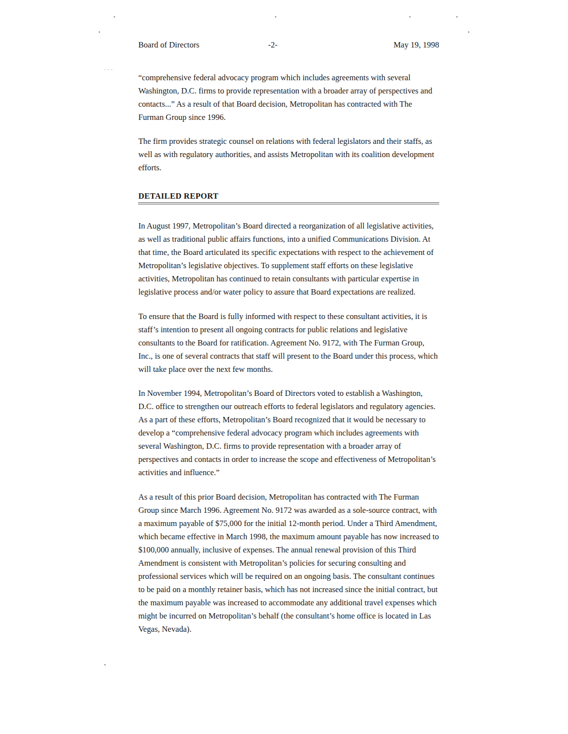• • • • • · · · • •
Board of Directors -2- May 19, 1998
“comprehensive federal advocacy program which includes agreements with several Washington, D.C. firms to provide representation with a broader array of perspectives and contacts...” As a result of that Board decision, Metropolitan has contracted with The Furman Group since 1996.
The firm provides strategic counsel on relations with federal legislators and their staffs, as well as with regulatory authorities, and assists Metropolitan with its coalition development efforts.
Detailed Report
In August 1997, Metropolitan’s Board directed a reorganization of all legislative activities, as well as traditional public affairs functions, into a unified Communications Division. At that time, the Board articulated its specific expectations with respect to the achievement of Metropolitan’s legislative objectives. To supplement staff efforts on these legislative activities, Metropolitan has continued to retain consultants with particular expertise in legislative process and/or water policy to assure that Board expectations are realized.
To ensure that the Board is fully informed with respect to these consultant activities, it is staff’s intention to present all ongoing contracts for public relations and legislative consultants to the Board for ratification. Agreement No. 9172, with The Furman Group, Inc., is one of several contracts that staff will present to the Board under this process, which will take place over the next few months.
In November 1994, Metropolitan’s Board of Directors voted to establish a Washington, D.C. office to strengthen our outreach efforts to federal legislators and regulatory agencies. As a part of these efforts, Metropolitan’s Board recognized that it would be necessary to develop a “comprehensive federal advocacy program which includes agreements with several Washington, D.C. firms to provide representation with a broader array of perspectives and contacts in order to increase the scope and effectiveness of Metropolitan’s activities and influence.”
As a result of this prior Board decision, Metropolitan has contracted with The Furman Group since March 1996. Agreement No. 9172 was awarded as a sole-source contract, with a maximum payable of $75,000 for the initial 12-month period. Under a Third Amendment, which became effective in March 1998, the maximum amount payable has now increased to $100,000 annually, inclusive of expenses. The annual renewal provision of this Third Amendment is consistent with Metropolitan’s policies for securing consulting and professional services which will be required on an ongoing basis. The consultant continues to be paid on a monthly retainer basis, which has not increased since the initial contract, but the maximum payable was increased to accommodate any additional travel expenses which might be incurred on Metropolitan’s behalf (the consultant’s home office is located in Las Vegas, Nevada).